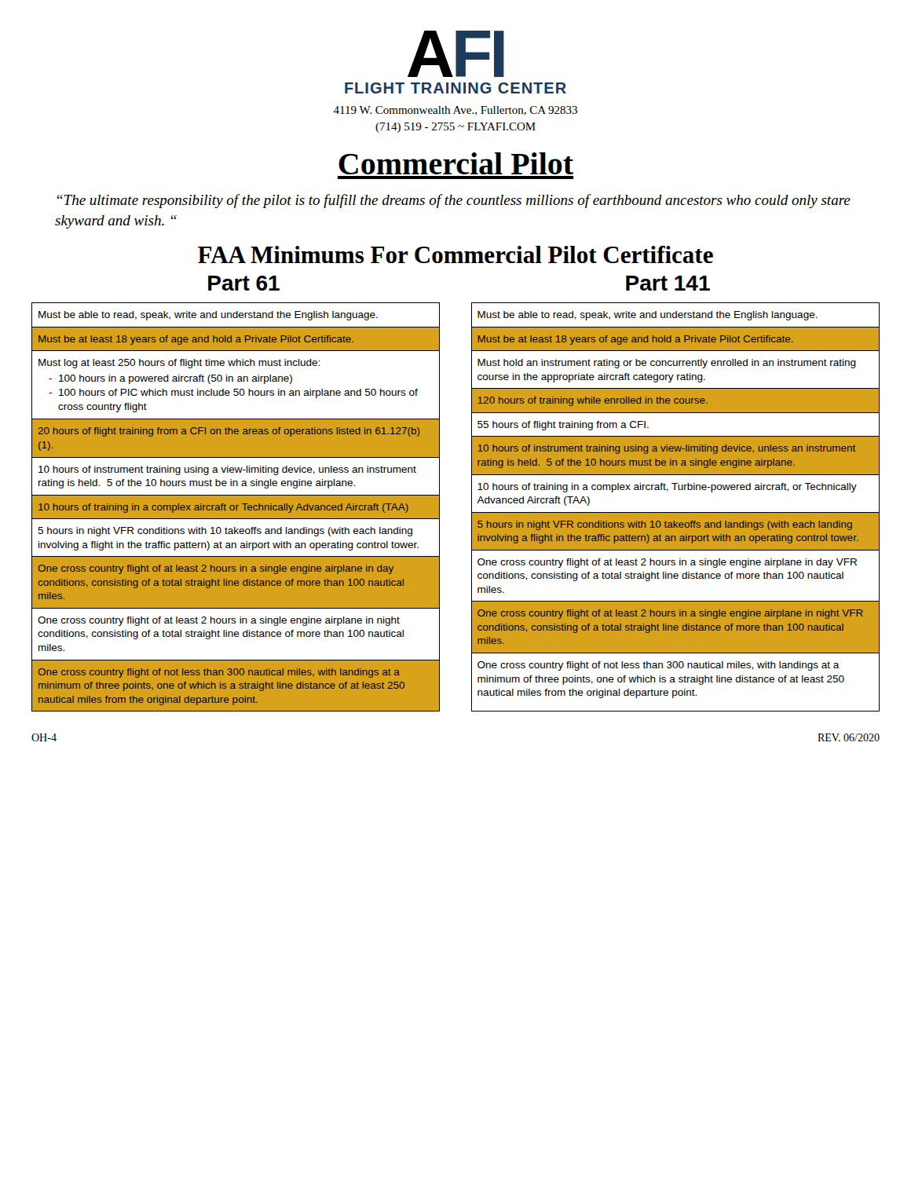AFI
FLIGHT TRAINING CENTER
4119 W. Commonwealth Ave., Fullerton, CA 92833
(714) 519 - 2755 ~ FLYAFI.COM
Commercial Pilot
“The ultimate responsibility of the pilot is to fulfill the dreams of the countless millions of earthbound ancestors who could only stare skyward and wish. “
FAA Minimums For Commercial Pilot Certificate
Part 61 Part 141
Must be able to read, speak, write and understand the English language.
Must be at least 18 years of age and hold a Private Pilot Certificate.
Must log at least 250 hours of flight time which must include:
100 hours in a powered aircraft (50 in an airplane)
100 hours of PIC which must include 50 hours in an airplane and 50 hours of cross country flight
20 hours of flight training from a CFI on the areas of operations listed in 61.127(b)(1).
10 hours of instrument training using a view-limiting device, unless an instrument rating is held. 5 of the 10 hours must be in a single engine airplane.
10 hours of training in a complex aircraft or Technically Advanced Aircraft (TAA)
5 hours in night VFR conditions with 10 takeoffs and landings (with each landing involving a flight in the traffic pattern) at an airport with an operating control tower.
One cross country flight of at least 2 hours in a single engine airplane in day conditions, consisting of a total straight line distance of more than 100 nautical miles.
One cross country flight of at least 2 hours in a single engine airplane in night conditions, consisting of a total straight line distance of more than 100 nautical miles.
One cross country flight of not less than 300 nautical miles, with landings at a minimum of three points, one of which is a straight line distance of at least 250 nautical miles from the original departure point.
Must be able to read, speak, write and understand the English language.
Must be at least 18 years of age and hold a Private Pilot Certificate.
Must hold an instrument rating or be concurrently enrolled in an instrument rating course in the appropriate aircraft category rating.
120 hours of training while enrolled in the course.
55 hours of flight training from a CFI.
10 hours of instrument training using a view-limiting device, unless an instrument rating is held. 5 of the 10 hours must be in a single engine airplane.
10 hours of training in a complex aircraft, Turbine-powered aircraft, or Technically Advanced Aircraft (TAA)
5 hours in night VFR conditions with 10 takeoffs and landings (with each landing involving a flight in the traffic pattern) at an airport with an operating control tower.
One cross country flight of at least 2 hours in a single engine airplane in day VFR conditions, consisting of a total straight line distance of more than 100 nautical miles.
One cross country flight of at least 2 hours in a single engine airplane in night VFR conditions, consisting of a total straight line distance of more than 100 nautical miles.
One cross country flight of not less than 300 nautical miles, with landings at a minimum of three points, one of which is a straight line distance of at least 250 nautical miles from the original departure point.
OH-4 REV. 06/2020